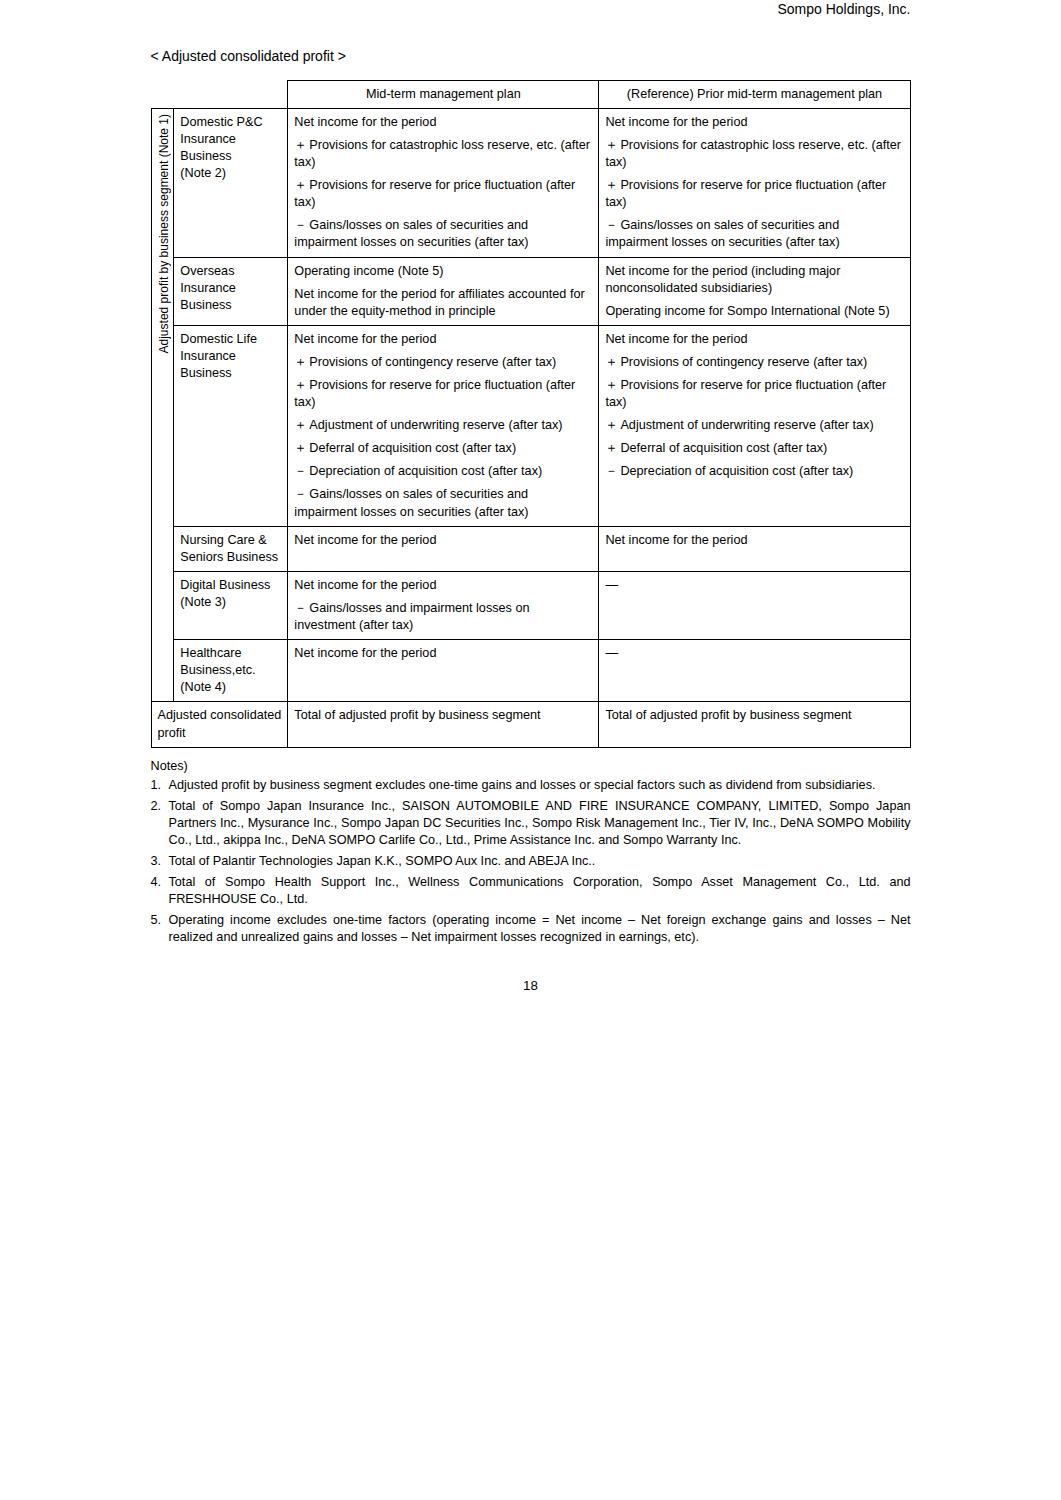Sompo Holdings, Inc.
< Adjusted consolidated profit >
| | | Mid-term management plan | (Reference) Prior mid-term management plan |
| --- | --- | --- | --- |
| Adjusted profit by business segment (Note 1) | Domestic P&C Insurance Business (Note 2) | Net income for the period Provisions for catastrophic loss reserve, etc. (after tax) Provisions for reserve for price fluctuation (after tax) Gains/losses on sales of securities and impairment losses on securities (after tax) | Net income for the period Provisions for catastrophic loss reserve, etc. (after tax) Provisions for reserve for price fluctuation (after tax) Gains/losses on sales of securities and impairment losses on securities (after tax) |
| Overseas Insurance Business | Operating income (Note 5) Net income for the period for affiliates accounted for under the equity-method in principle | Net income for the period (including major nonconsolidated subsidiaries) Operating income for Sompo International (Note 5) |
| Domestic Life Insurance Business | Net income for the period Provisions of contingency reserve (after tax) Provisions for reserve for price fluctuation (after tax) Adjustment of underwriting reserve (after tax) Deferral of acquisition cost (after tax) Depreciation of acquisition cost (after tax) Gains/losses on sales of securities and impairment losses on securities (after tax) | Net income for the period Provisions of contingency reserve (after tax) Provisions for reserve for price fluctuation (after tax) Adjustment of underwriting reserve (after tax) Deferral of acquisition cost (after tax) Depreciation of acquisition cost (after tax) |
| Nursing Care & Seniors Business | Net income for the period | Net income for the period |
| Digital Business (Note 3) | Net income for the period Gains/losses and impairment losses on investment (after tax) | — |
| Healthcare Business,etc. (Note 4) | Net income for the period | — |
| Adjusted consolidated profit | Total of adjusted profit by business segment | Total of adjusted profit by business segment |
Notes)
1. Adjusted profit by business segment excludes one-time gains and losses or special factors such as dividend from subsidiaries.
2. Total of Sompo Japan Insurance Inc., SAISON AUTOMOBILE AND FIRE INSURANCE COMPANY, LIMITED, Sompo Japan Partners Inc., Mysurance Inc., Sompo Japan DC Securities Inc., Sompo Risk Management Inc., Tier IV, Inc., DeNA SOMPO Mobility Co., Ltd., akippa Inc., DeNA SOMPO Carlife Co., Ltd., Prime Assistance Inc. and Sompo Warranty Inc.
3. Total of Palantir Technologies Japan K.K., SOMPO Aux Inc. and ABEJA Inc..
4. Total of Sompo Health Support Inc., Wellness Communications Corporation, Sompo Asset Management Co., Ltd. and FRESHHOUSE Co., Ltd.
5. Operating income excludes one-time factors (operating income = Net income – Net foreign exchange gains and losses – Net realized and unrealized gains and losses – Net impairment losses recognized in earnings, etc).
18